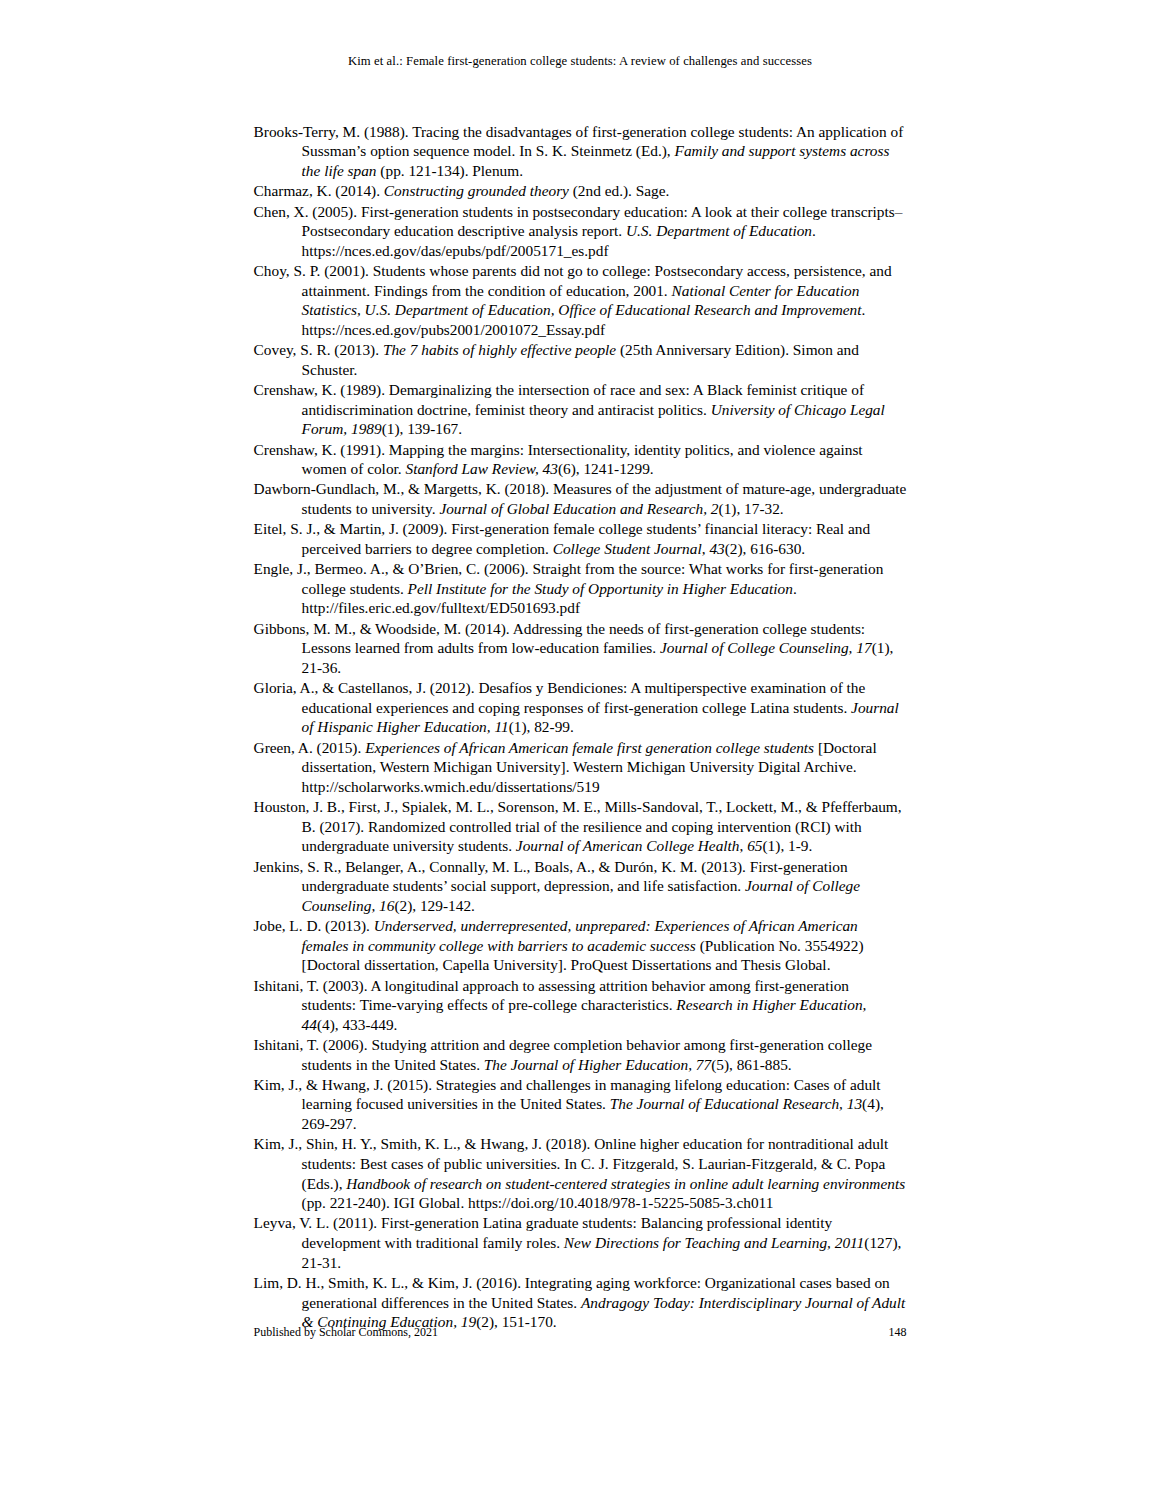Kim et al.: Female first-generation college students: A review of challenges and successes
Brooks-Terry, M. (1988). Tracing the disadvantages of first-generation college students: An application of Sussman’s option sequence model. In S. K. Steinmetz (Ed.), Family and support systems across the life span (pp. 121-134). Plenum.
Charmaz, K. (2014). Constructing grounded theory (2nd ed.). Sage.
Chen, X. (2005). First-generation students in postsecondary education: A look at their college transcripts–Postsecondary education descriptive analysis report. U.S. Department of Education. https://nces.ed.gov/das/epubs/pdf/2005171_es.pdf
Choy, S. P. (2001). Students whose parents did not go to college: Postsecondary access, persistence, and attainment. Findings from the condition of education, 2001. National Center for Education Statistics, U.S. Department of Education, Office of Educational Research and Improvement. https://nces.ed.gov/pubs2001/2001072_Essay.pdf
Covey, S. R. (2013). The 7 habits of highly effective people (25th Anniversary Edition). Simon and Schuster.
Crenshaw, K. (1989). Demarginalizing the intersection of race and sex: A Black feminist critique of antidiscrimination doctrine, feminist theory and antiracist politics. University of Chicago Legal Forum, 1989(1), 139-167.
Crenshaw, K. (1991). Mapping the margins: Intersectionality, identity politics, and violence against women of color. Stanford Law Review, 43(6), 1241-1299.
Dawborn-Gundlach, M., & Margetts, K. (2018). Measures of the adjustment of mature-age, undergraduate students to university. Journal of Global Education and Research, 2(1), 17-32.
Eitel, S. J., & Martin, J. (2009). First-generation female college students’ financial literacy: Real and perceived barriers to degree completion. College Student Journal, 43(2), 616-630.
Engle, J., Bermeo. A., & O’Brien, C. (2006). Straight from the source: What works for first-generation college students. Pell Institute for the Study of Opportunity in Higher Education. http://files.eric.ed.gov/fulltext/ED501693.pdf
Gibbons, M. M., & Woodside, M. (2014). Addressing the needs of first-generation college students: Lessons learned from adults from low-education families. Journal of College Counseling, 17(1), 21-36.
Gloria, A., & Castellanos, J. (2012). Desafíos y Bendiciones: A multiperspective examination of the educational experiences and coping responses of first-generation college Latina students. Journal of Hispanic Higher Education, 11(1), 82-99.
Green, A. (2015). Experiences of African American female first generation college students [Doctoral dissertation, Western Michigan University]. Western Michigan University Digital Archive. http://scholarworks.wmich.edu/dissertations/519
Houston, J. B., First, J., Spialek, M. L., Sorenson, M. E., Mills-Sandoval, T., Lockett, M., & Pfefferbaum, B. (2017). Randomized controlled trial of the resilience and coping intervention (RCI) with undergraduate university students. Journal of American College Health, 65(1), 1-9.
Jenkins, S. R., Belanger, A., Connally, M. L., Boals, A., & Durón, K. M. (2013). First-generation undergraduate students’ social support, depression, and life satisfaction. Journal of College Counseling, 16(2), 129-142.
Jobe, L. D. (2013). Underserved, underrepresented, unprepared: Experiences of African American females in community college with barriers to academic success (Publication No. 3554922) [Doctoral dissertation, Capella University]. ProQuest Dissertations and Thesis Global.
Ishitani, T. (2003). A longitudinal approach to assessing attrition behavior among first-generation students: Time-varying effects of pre-college characteristics. Research in Higher Education, 44(4), 433-449.
Ishitani, T. (2006). Studying attrition and degree completion behavior among first-generation college students in the United States. The Journal of Higher Education, 77(5), 861-885.
Kim, J., & Hwang, J. (2015). Strategies and challenges in managing lifelong education: Cases of adult learning focused universities in the United States. The Journal of Educational Research, 13(4), 269-297.
Kim, J., Shin, H. Y., Smith, K. L., & Hwang, J. (2018). Online higher education for nontraditional adult students: Best cases of public universities. In C. J. Fitzgerald, S. Laurian-Fitzgerald, & C. Popa (Eds.), Handbook of research on student-centered strategies in online adult learning environments (pp. 221-240). IGI Global. https://doi.org/10.4018/978-1-5225-5085-3.ch011
Leyva, V. L. (2011). First-generation Latina graduate students: Balancing professional identity development with traditional family roles. New Directions for Teaching and Learning, 2011(127), 21-31.
Lim, D. H., Smith, K. L., & Kim, J. (2016). Integrating aging workforce: Organizational cases based on generational differences in the United States. Andragogy Today: Interdisciplinary Journal of Adult & Continuing Education, 19(2), 151-170.
Published by Scholar Commons, 2021 148